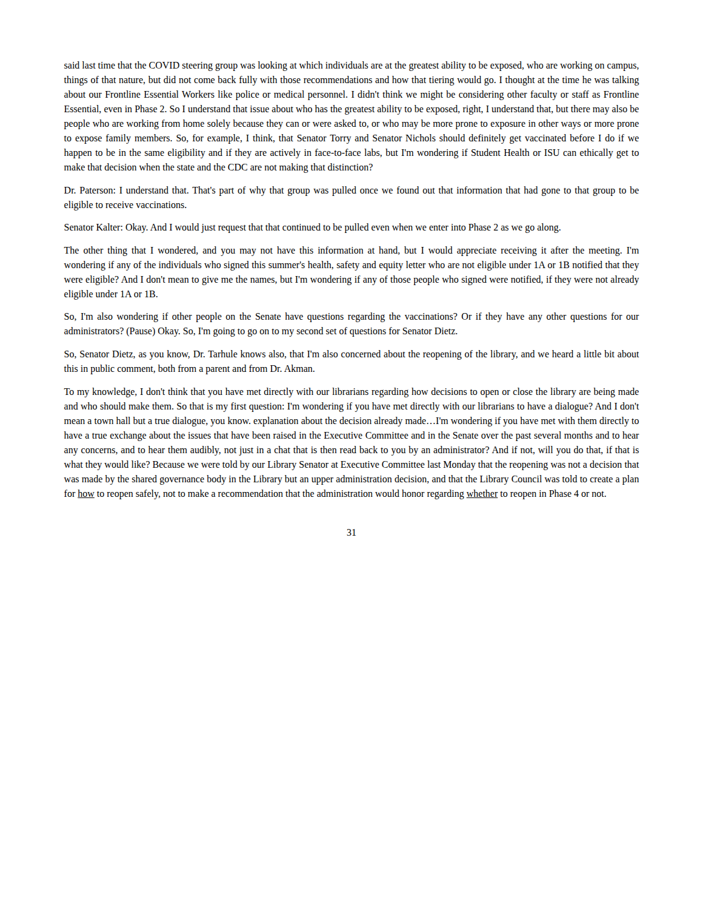said last time that the COVID steering group was looking at which individuals are at the greatest ability to be exposed, who are working on campus, things of that nature, but did not come back fully with those recommendations and how that tiering would go. I thought at the time he was talking about our Frontline Essential Workers like police or medical personnel. I didn't think we might be considering other faculty or staff as Frontline Essential, even in Phase 2. So I understand that issue about who has the greatest ability to be exposed, right, I understand that, but there may also be people who are working from home solely because they can or were asked to, or who may be more prone to exposure in other ways or more prone to expose family members. So, for example, I think, that Senator Torry and Senator Nichols should definitely get vaccinated before I do if we happen to be in the same eligibility and if they are actively in face-to-face labs, but I'm wondering if Student Health or ISU can ethically get to make that decision when the state and the CDC are not making that distinction?
Dr. Paterson: I understand that. That's part of why that group was pulled once we found out that information that had gone to that group to be eligible to receive vaccinations.
Senator Kalter: Okay. And I would just request that that continued to be pulled even when we enter into Phase 2 as we go along.
The other thing that I wondered, and you may not have this information at hand, but I would appreciate receiving it after the meeting. I'm wondering if any of the individuals who signed this summer's health, safety and equity letter who are not eligible under 1A or 1B notified that they were eligible? And I don't mean to give me the names, but I'm wondering if any of those people who signed were notified, if they were not already eligible under 1A or 1B.
So, I'm also wondering if other people on the Senate have questions regarding the vaccinations? Or if they have any other questions for our administrators? (Pause) Okay. So, I'm going to go on to my second set of questions for Senator Dietz.
So, Senator Dietz, as you know, Dr. Tarhule knows also, that I'm also concerned about the reopening of the library, and we heard a little bit about this in public comment, both from a parent and from Dr. Akman.
To my knowledge, I don't think that you have met directly with our librarians regarding how decisions to open or close the library are being made and who should make them. So that is my first question: I'm wondering if you have met directly with our librarians to have a dialogue? And I don't mean a town hall but a true dialogue, you know. explanation about the decision already made…I'm wondering if you have met with them directly to have a true exchange about the issues that have been raised in the Executive Committee and in the Senate over the past several months and to hear any concerns, and to hear them audibly, not just in a chat that is then read back to you by an administrator? And if not, will you do that, if that is what they would like? Because we were told by our Library Senator at Executive Committee last Monday that the reopening was not a decision that was made by the shared governance body in the Library but an upper administration decision, and that the Library Council was told to create a plan for how to reopen safely, not to make a recommendation that the administration would honor regarding whether to reopen in Phase 4 or not.
31